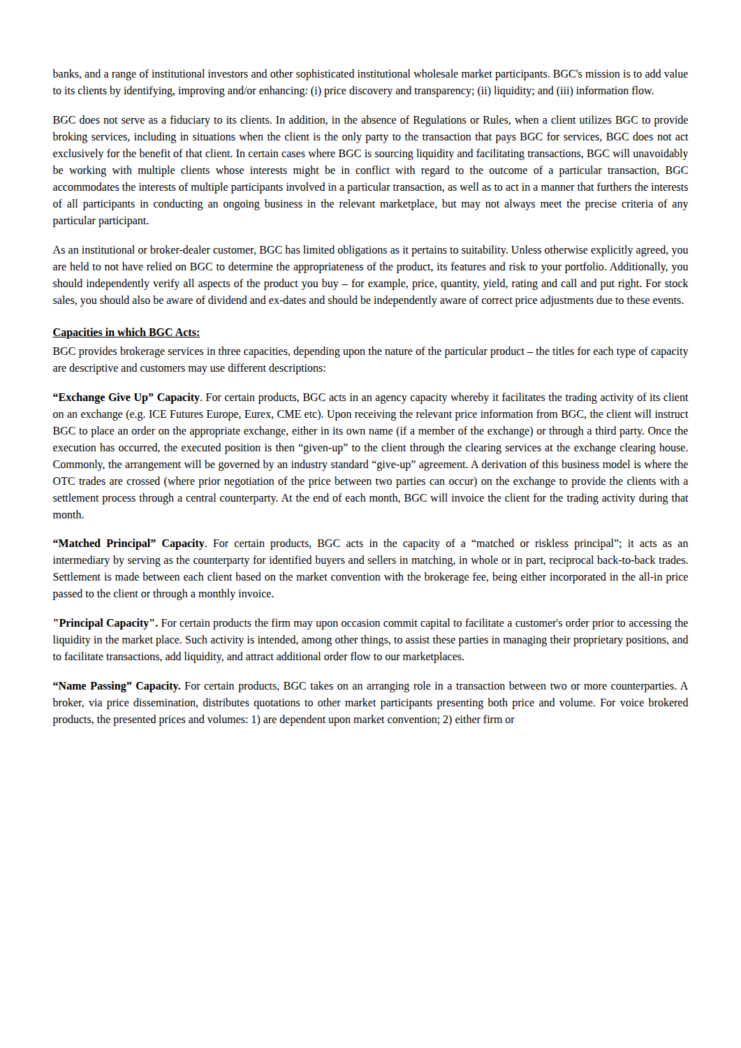banks, and a range of institutional investors and other sophisticated institutional wholesale market participants. BGC's mission is to add value to its clients by identifying, improving and/or enhancing: (i) price discovery and transparency; (ii) liquidity; and (iii) information flow.
BGC does not serve as a fiduciary to its clients. In addition, in the absence of Regulations or Rules, when a client utilizes BGC to provide broking services, including in situations when the client is the only party to the transaction that pays BGC for services, BGC does not act exclusively for the benefit of that client. In certain cases where BGC is sourcing liquidity and facilitating transactions, BGC will unavoidably be working with multiple clients whose interests might be in conflict with regard to the outcome of a particular transaction, BGC accommodates the interests of multiple participants involved in a particular transaction, as well as to act in a manner that furthers the interests of all participants in conducting an ongoing business in the relevant marketplace, but may not always meet the precise criteria of any particular participant.
As an institutional or broker-dealer customer, BGC has limited obligations as it pertains to suitability. Unless otherwise explicitly agreed, you are held to not have relied on BGC to determine the appropriateness of the product, its features and risk to your portfolio. Additionally, you should independently verify all aspects of the product you buy – for example, price, quantity, yield, rating and call and put right. For stock sales, you should also be aware of dividend and ex-dates and should be independently aware of correct price adjustments due to these events.
Capacities in which BGC Acts:
BGC provides brokerage services in three capacities, depending upon the nature of the particular product – the titles for each type of capacity are descriptive and customers may use different descriptions:
“Exchange Give Up” Capacity. For certain products, BGC acts in an agency capacity whereby it facilitates the trading activity of its client on an exchange (e.g. ICE Futures Europe, Eurex, CME etc). Upon receiving the relevant price information from BGC, the client will instruct BGC to place an order on the appropriate exchange, either in its own name (if a member of the exchange) or through a third party. Once the execution has occurred, the executed position is then “given-up” to the client through the clearing services at the exchange clearing house. Commonly, the arrangement will be governed by an industry standard “give-up” agreement. A derivation of this business model is where the OTC trades are crossed (where prior negotiation of the price between two parties can occur) on the exchange to provide the clients with a settlement process through a central counterparty. At the end of each month, BGC will invoice the client for the trading activity during that month.
“Matched Principal” Capacity. For certain products, BGC acts in the capacity of a “matched or riskless principal”; it acts as an intermediary by serving as the counterparty for identified buyers and sellers in matching, in whole or in part, reciprocal back-to-back trades. Settlement is made between each client based on the market convention with the brokerage fee, being either incorporated in the all-in price passed to the client or through a monthly invoice.
"Principal Capacity". For certain products the firm may upon occasion commit capital to facilitate a customer's order prior to accessing the liquidity in the market place. Such activity is intended, among other things, to assist these parties in managing their proprietary positions, and to facilitate transactions, add liquidity, and attract additional order flow to our marketplaces.
“Name Passing” Capacity. For certain products, BGC takes on an arranging role in a transaction between two or more counterparties. A broker, via price dissemination, distributes quotations to other market participants presenting both price and volume. For voice brokered products, the presented prices and volumes: 1) are dependent upon market convention; 2) either firm or